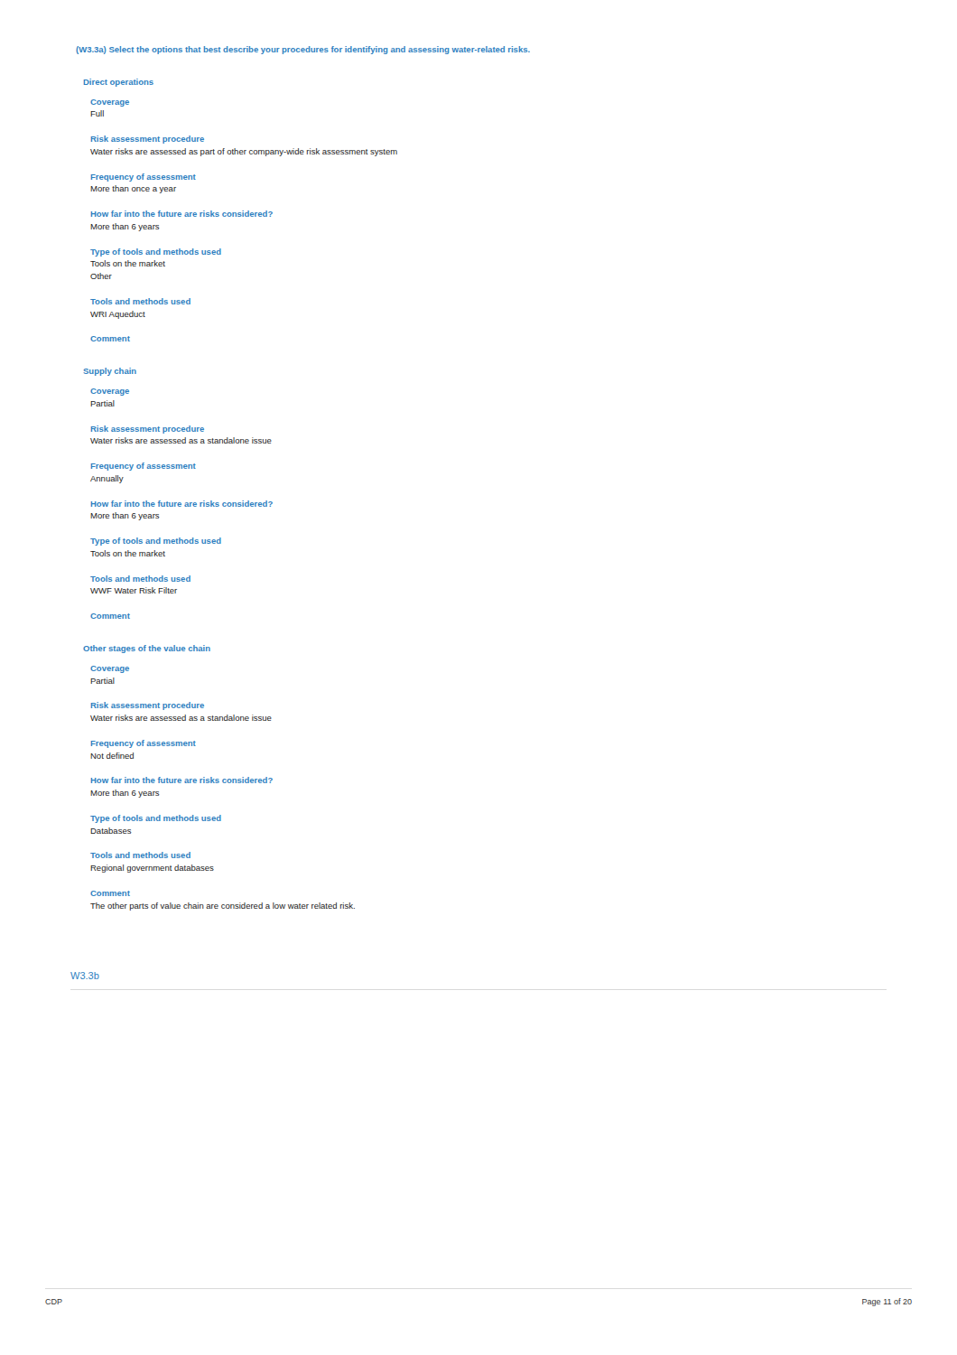(W3.3a) Select the options that best describe your procedures for identifying and assessing water-related risks.
Direct operations
Coverage
Full
Risk assessment procedure
Water risks are assessed as part of other company-wide risk assessment system
Frequency of assessment
More than once a year
How far into the future are risks considered?
More than 6 years
Type of tools and methods used
Tools on the market
Other
Tools and methods used
WRI Aqueduct
Comment
Supply chain
Coverage
Partial
Risk assessment procedure
Water risks are assessed as a standalone issue
Frequency of assessment
Annually
How far into the future are risks considered?
More than 6 years
Type of tools and methods used
Tools on the market
Tools and methods used
WWF Water Risk Filter
Comment
Other stages of the value chain
Coverage
Partial
Risk assessment procedure
Water risks are assessed as a standalone issue
Frequency of assessment
Not defined
How far into the future are risks considered?
More than 6 years
Type of tools and methods used
Databases
Tools and methods used
Regional government databases
Comment
The other parts of value chain are considered a low water related risk.
W3.3b
CDP Page 11 of 20